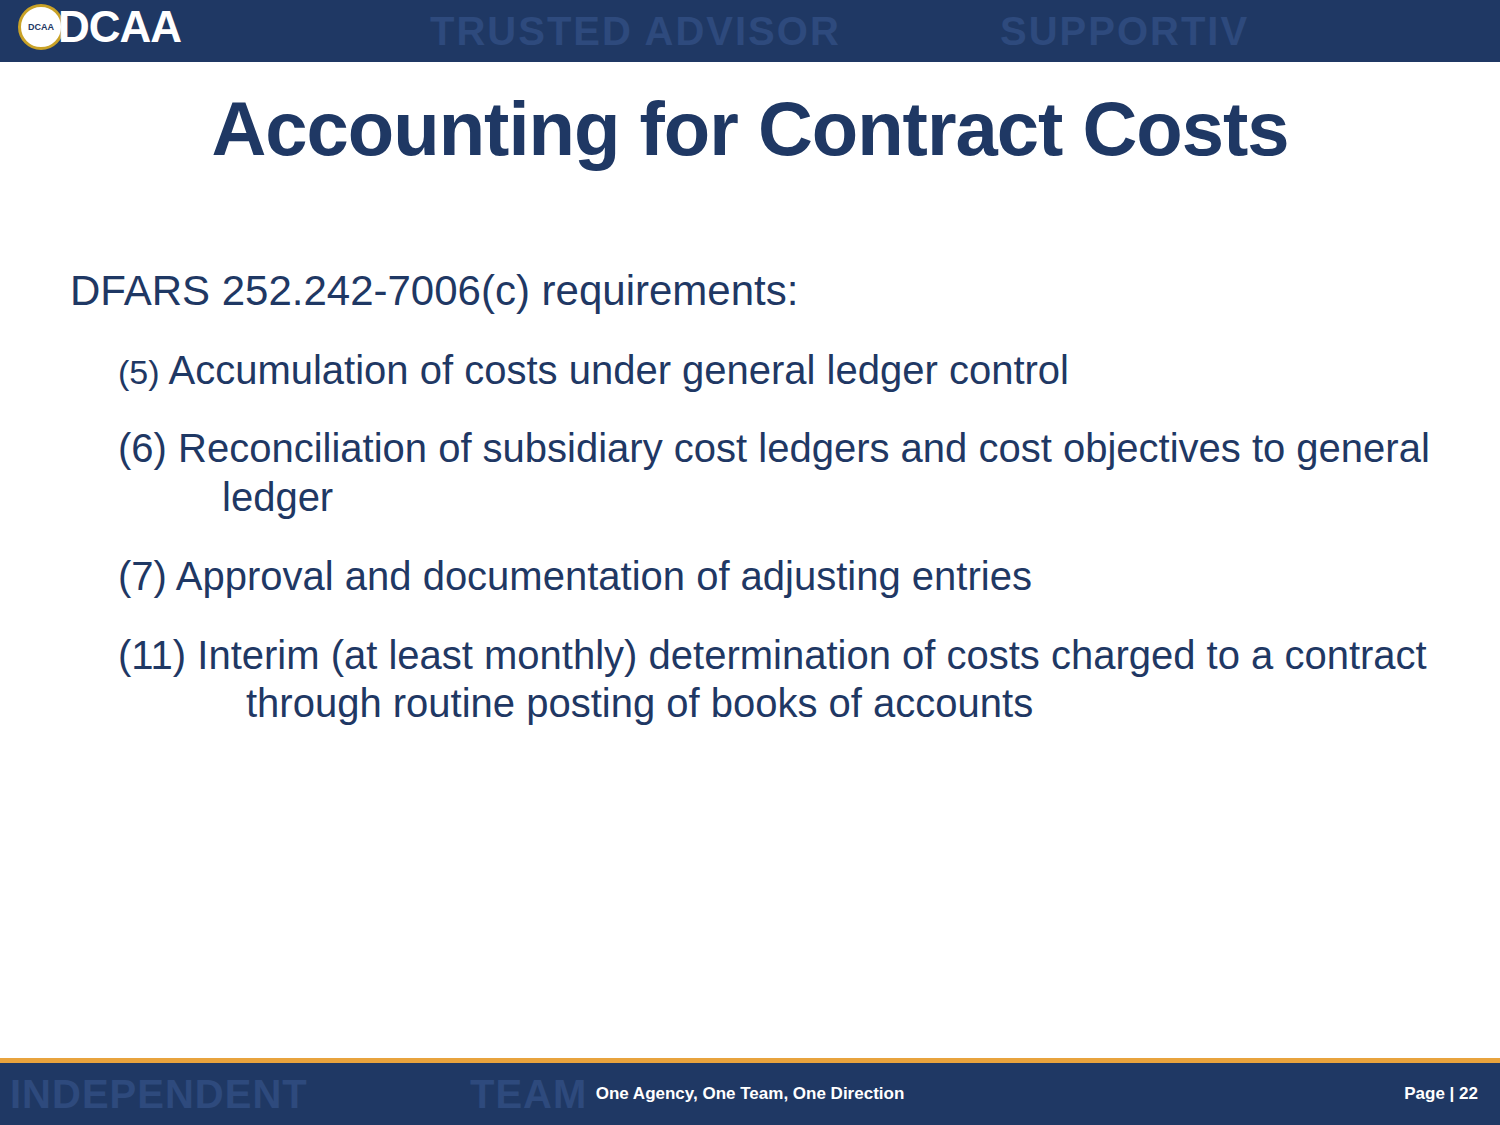TRUSTED ADVISOR SUPPORTIV
DCAA
DCAA
Accounting for Contract Costs
DFARS 252.242-7006(c) requirements:
(5) Accumulation of costs under general ledger control
(6) Reconciliation of subsidiary cost ledgers and cost objectives to general ledger
(7) Approval and documentation of adjusting entries
(11) Interim (at least monthly) determination of costs charged to a contract through routine posting of books of accounts
INDEPENDENT TEAM One Agency, One Team, One Direction Page | 22